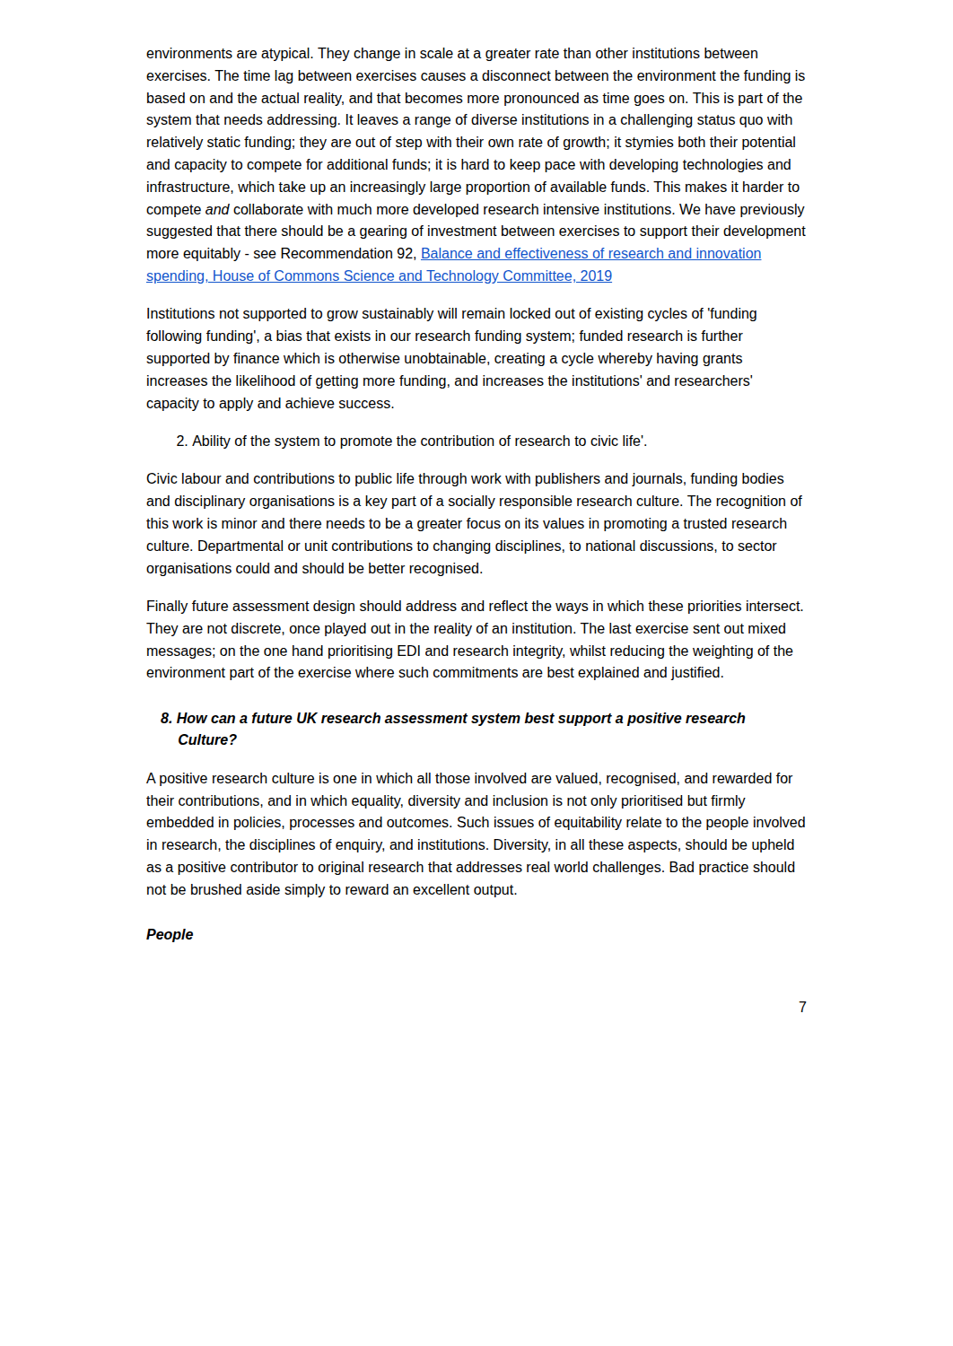environments are atypical. They change in scale at a greater rate than other institutions between exercises. The time lag between exercises causes a disconnect between the environment the funding is based on and the actual reality, and that becomes more pronounced as time goes on. This is part of the system that needs addressing. It leaves a range of diverse institutions in a challenging status quo with relatively static funding; they are out of step with their own rate of growth; it stymies both their potential and capacity to compete for additional funds; it is hard to keep pace with developing technologies and infrastructure, which take up an increasingly large proportion of available funds. This makes it harder to compete and collaborate with much more developed research intensive institutions. We have previously suggested that there should be a gearing of investment between exercises to support their development more equitably - see Recommendation 92, Balance and effectiveness of research and innovation spending, House of Commons Science and Technology Committee, 2019
Institutions not supported to grow sustainably will remain locked out of existing cycles of 'funding following funding', a bias that exists in our research funding system; funded research is further supported by finance which is otherwise unobtainable, creating a cycle whereby having grants increases the likelihood of getting more funding, and increases the institutions' and researchers' capacity to apply and achieve success.
Ability of the system to promote the contribution of research to civic life'.
Civic labour and contributions to public life through work with publishers and journals, funding bodies and disciplinary organisations is a key part of a socially responsible research culture. The recognition of this work is minor and there needs to be a greater focus on its values in promoting a trusted research culture. Departmental or unit contributions to changing disciplines, to national discussions, to sector organisations could and should be better recognised.
Finally future assessment design should address and reflect the ways in which these priorities intersect. They are not discrete, once played out in the reality of an institution. The last exercise sent out mixed messages; on the one hand prioritising EDI and research integrity, whilst reducing the weighting of the environment part of the exercise where such commitments are best explained and justified.
8. How can a future UK research assessment system best support a positive research Culture?
A positive research culture is one in which all those involved are valued, recognised, and rewarded for their contributions, and in which equality, diversity and inclusion is not only prioritised but firmly embedded in policies, processes and outcomes. Such issues of equitability relate to the people involved in research, the disciplines of enquiry, and institutions. Diversity, in all these aspects, should be upheld as a positive contributor to original research that addresses real world challenges. Bad practice should not be brushed aside simply to reward an excellent output.
People
7